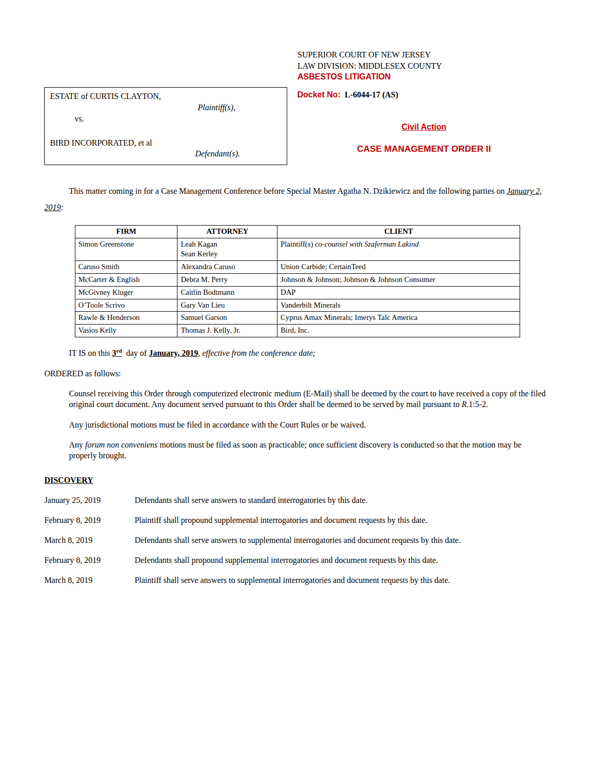SUPERIOR COURT OF NEW JERSEY
LAW DIVISION: MIDDLESEX COUNTY
ASBESTOS LITIGATION
ESTATE of CURTIS CLAYTON,
Plaintiff(s),
vs.
BIRD INCORPORATED, et al
Defendant(s).
Docket No: L-6044-17 (AS)
Civil Action
CASE MANAGEMENT ORDER II
This matter coming in for a Case Management Conference before Special Master Agatha N. Dzikiewicz and the following parties on January 2, 2019:
| FIRM | ATTORNEY | CLIENT |
| --- | --- | --- |
| Simon Greenstone | Leah Kagan Sean Kerley | Plaintiff(s) co-counsel with Szaferman Lakind |
| Caruso Smith | Alexandra Caruso | Union Carbide; CertainTeed |
| McCarter & English | Debra M. Perry | Johnson & Johnson; Johnson & Johnson Consumer |
| McGivney Kluger | Caitlin Bodtmann | DAP |
| O’Toole Scrivo | Gary Van Lieu | Vanderbilt Minerals |
| Rawle & Henderson | Samuel Garson | Cyprus Amax Minerals; Imerys Talc America |
| Vasios Kelly | Thomas J. Kelly, Jr. | Bird, Inc. |
IT IS on this 3rd day of January, 2019, effective from the conference date;
ORDERED as follows:
Counsel receiving this Order through computerized electronic medium (E-Mail) shall be deemed by the court to have received a copy of the filed original court document. Any document served pursuant to this Order shall be deemed to be served by mail pursuant to R.1:5-2.
Any jurisdictional motions must be filed in accordance with the Court Rules or be waived.
Any forum non conveniens motions must be filed as soon as practicable; once sufficient discovery is conducted so that the motion may be properly brought.
DISCOVERY
January 25, 2019
Defendants shall serve answers to standard interrogatories by this date.
February 8, 2019
Plaintiff shall propound supplemental interrogatories and document requests by this date.
March 8, 2019
Defendants shall serve answers to supplemental interrogatories and document requests by this date.
February 8, 2019
Defendants shall propound supplemental interrogatories and document requests by this date.
March 8, 2019
Plaintiff shall serve answers to supplemental interrogatories and document requests by this date.